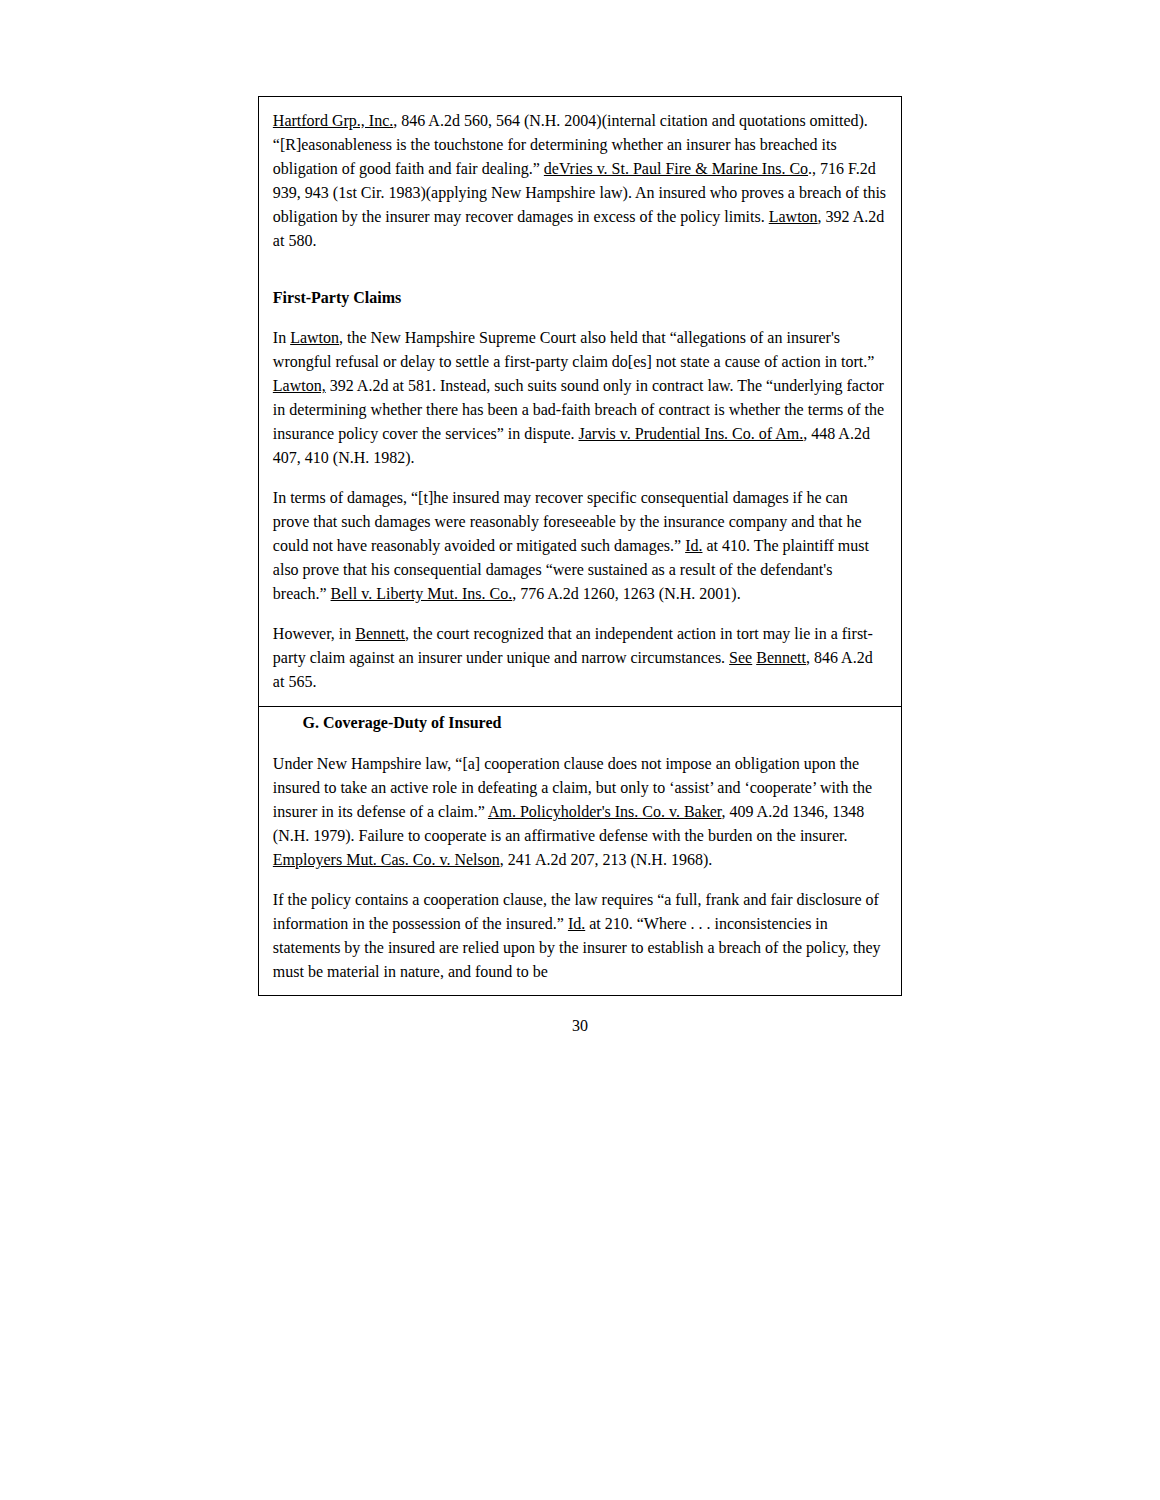Hartford Grp., Inc., 846 A.2d 560, 564 (N.H. 2004)(internal citation and quotations omitted). “[R]easonableness is the touchstone for determining whether an insurer has breached its obligation of good faith and fair dealing.” deVries v. St. Paul Fire & Marine Ins. Co., 716 F.2d 939, 943 (1st Cir. 1983)(applying New Hampshire law). An insured who proves a breach of this obligation by the insurer may recover damages in excess of the policy limits. Lawton, 392 A.2d at 580.
First-Party Claims
In Lawton, the New Hampshire Supreme Court also held that “allegations of an insurer's wrongful refusal or delay to settle a first-party claim do[es] not state a cause of action in tort.” Lawton, 392 A.2d at 581. Instead, such suits sound only in contract law. The “underlying factor in determining whether there has been a bad-faith breach of contract is whether the terms of the insurance policy cover the services” in dispute. Jarvis v. Prudential Ins. Co. of Am., 448 A.2d 407, 410 (N.H. 1982).
In terms of damages, “[t]he insured may recover specific consequential damages if he can prove that such damages were reasonably foreseeable by the insurance company and that he could not have reasonably avoided or mitigated such damages.” Id. at 410. The plaintiff must also prove that his consequential damages “were sustained as a result of the defendant's breach.” Bell v. Liberty Mut. Ins. Co., 776 A.2d 1260, 1263 (N.H. 2001).
However, in Bennett, the court recognized that an independent action in tort may lie in a first-party claim against an insurer under unique and narrow circumstances. See Bennett, 846 A.2d at 565.
G. Coverage-Duty of Insured
Under New Hampshire law, “[a] cooperation clause does not impose an obligation upon the insured to take an active role in defeating a claim, but only to ‘assist’ and ‘cooperate’ with the insurer in its defense of a claim.” Am. Policyholder's Ins. Co. v. Baker, 409 A.2d 1346, 1348 (N.H. 1979). Failure to cooperate is an affirmative defense with the burden on the insurer. Employers Mut. Cas. Co. v. Nelson, 241 A.2d 207, 213 (N.H. 1968).
If the policy contains a cooperation clause, the law requires “a full, frank and fair disclosure of information in the possession of the insured.” Id. at 210. “Where . . . inconsistencies in statements by the insured are relied upon by the insurer to establish a breach of the policy, they must be material in nature, and found to be
30